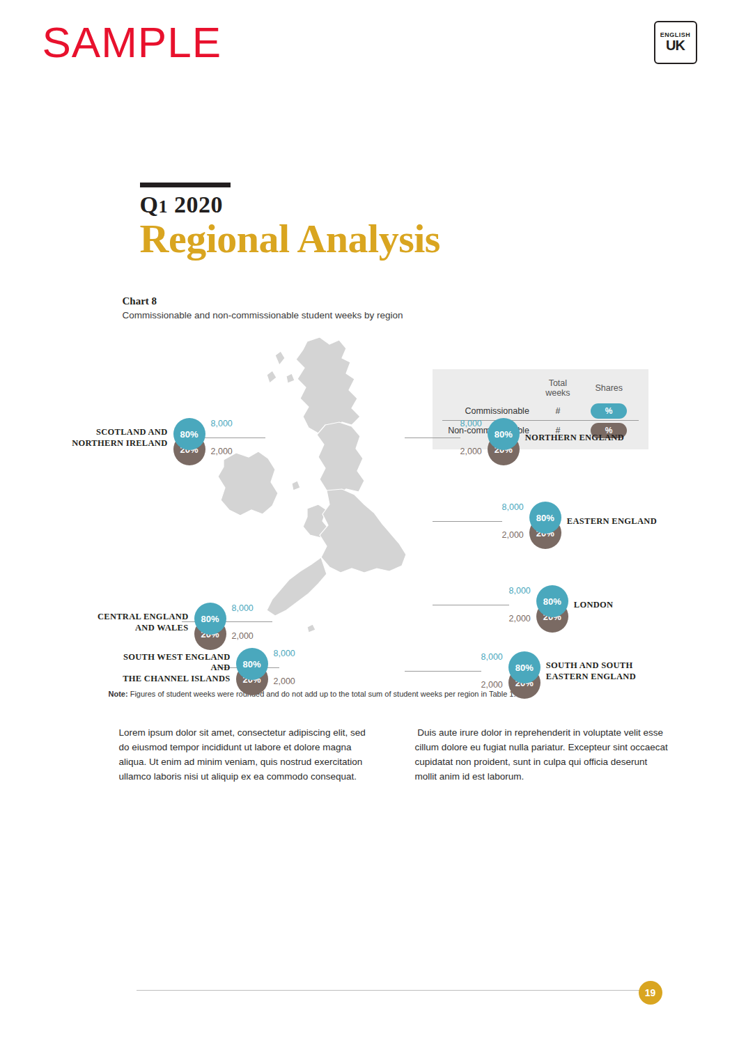SAMPLE
ENGLISH UK
Q1 2020
Regional Analysis
Chart 8
Commissionable and non-commissionable student weeks by region
| | Total weeks | Shares |
| --- | --- | --- |
| Commissionable | # | % |
| Non-commissionable | # | % |
Scotland and
Northern Ireland
80%
20%
8,000 2,000
Central England
and Wales
80%
20%
8,000 2,000
South West England and
the Channel Islands
80%
20%
8,000 2,000
8,000 2,000
80%
20%
Northern England
8,000 2,000
80%
20%
Eastern England
8,000 2,000
80%
20%
London
8,000 2,000
80%
20%
South and South
Eastern England
Note: Figures of student weeks were rounded and do not add up to the total sum of student weeks per region in Table 1.
Lorem ipsum dolor sit amet, consectetur adipiscing elit, sed do eiusmod tempor incididunt ut labore et dolore magna aliqua. Ut enim ad minim veniam, quis nostrud exercitation ullamco laboris nisi ut aliquip ex ea commodo consequat.
Duis aute irure dolor in reprehenderit in voluptate velit esse cillum dolore eu fugiat nulla pariatur. Excepteur sint occaecat cupidatat non proident, sunt in culpa qui officia deserunt mollit anim id est laborum.
19